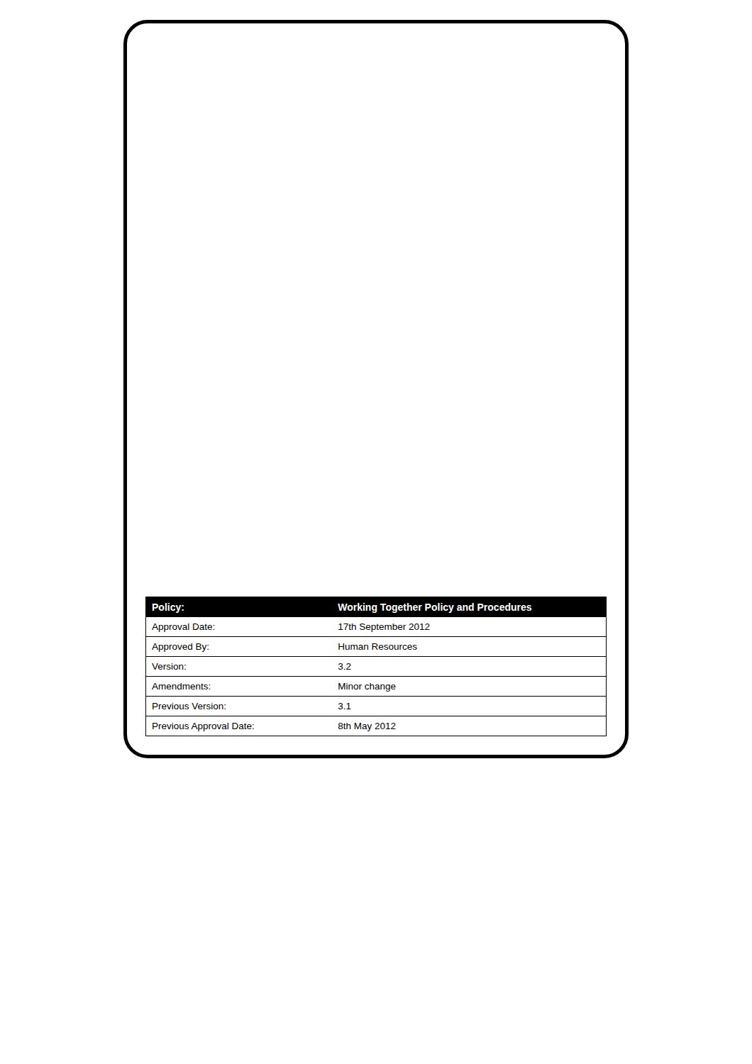| Policy: | Working Together Policy and Procedures |
| --- | --- |
| Approval Date: | 17th September 2012 |
| Approved By: | Human Resources |
| Version: | 3.2 |
| Amendments: | Minor change |
| Previous Version: | 3.1 |
| Previous Approval Date: | 8th May 2012 |